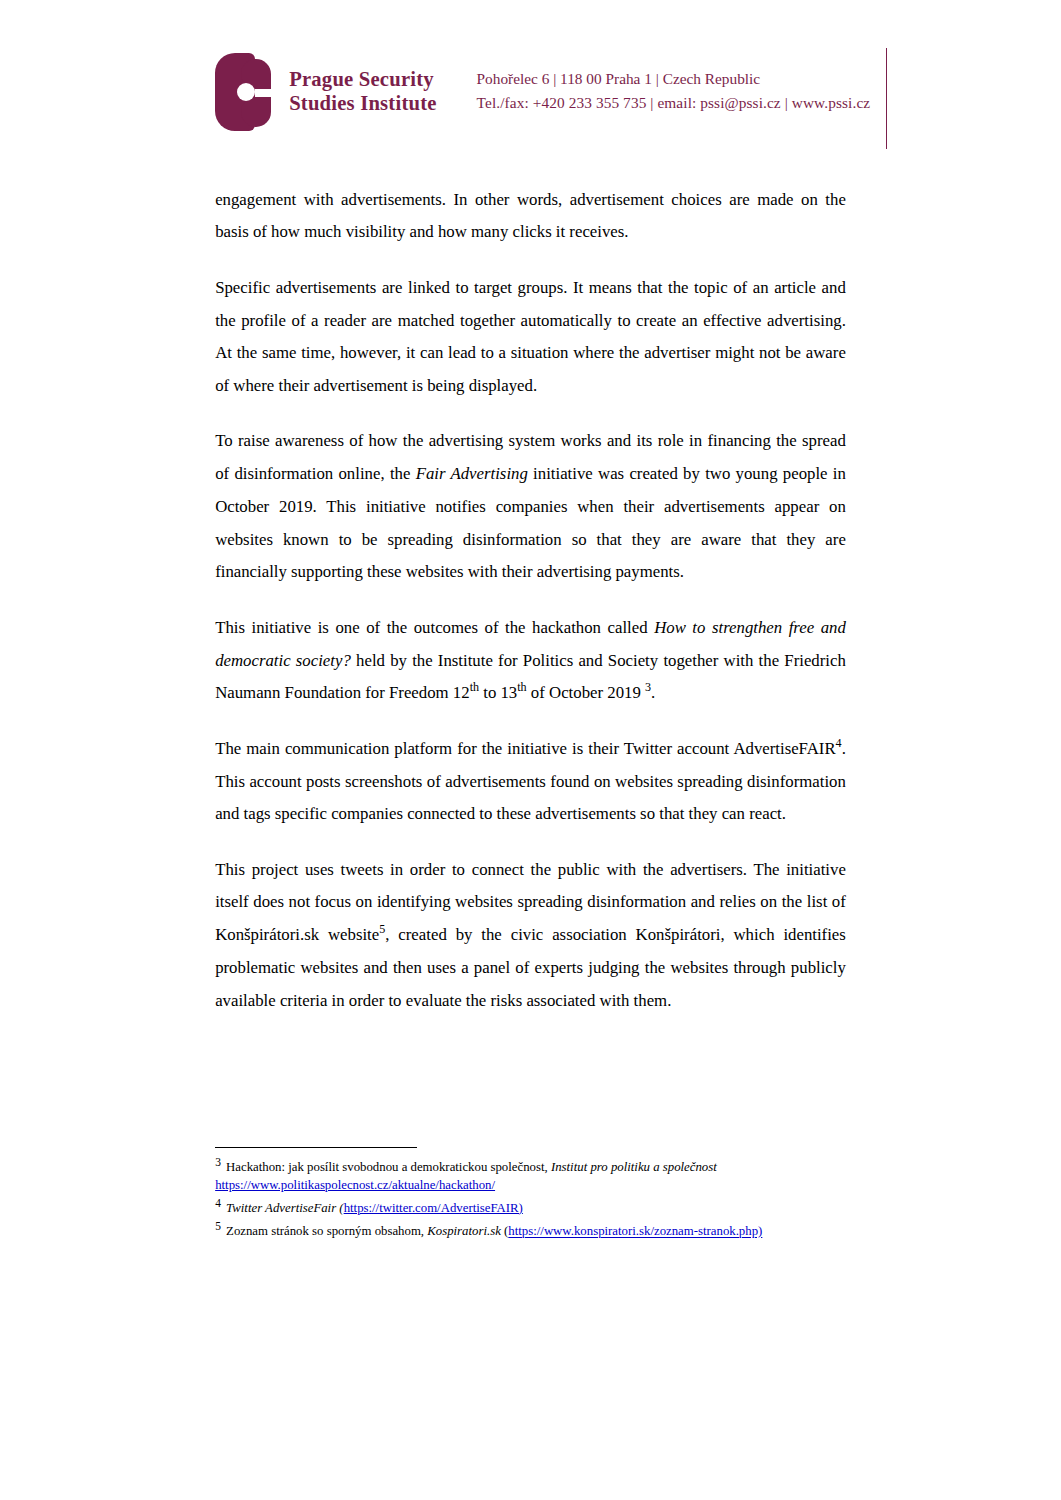Prague Security
Studies Institute
Pohořelec 6 | 118 00 Praha 1 | Czech Republic
Tel./fax: +420 233 355 735 | email: pssi@pssi.cz | www.pssi.cz
engagement with advertisements. In other words, advertisement choices are made on the basis of how much visibility and how many clicks it receives.
Specific advertisements are linked to target groups. It means that the topic of an article and the profile of a reader are matched together automatically to create an effective advertising. At the same time, however, it can lead to a situation where the advertiser might not be aware of where their advertisement is being displayed.
To raise awareness of how the advertising system works and its role in financing the spread of disinformation online, the Fair Advertising initiative was created by two young people in October 2019. This initiative notifies companies when their advertisements appear on websites known to be spreading disinformation so that they are aware that they are financially supporting these websites with their advertising payments.
This initiative is one of the outcomes of the hackathon called How to strengthen free and democratic society? held by the Institute for Politics and Society together with the Friedrich Naumann Foundation for Freedom 12th to 13th of October 2019 3.
The main communication platform for the initiative is their Twitter account AdvertiseFAIR4. This account posts screenshots of advertisements found on websites spreading disinformation and tags specific companies connected to these advertisements so that they can react.
This project uses tweets in order to connect the public with the advertisers. The initiative itself does not focus on identifying websites spreading disinformation and relies on the list of Konšpirátori.sk website5, created by the civic association Konšpirátori, which identifies problematic websites and then uses a panel of experts judging the websites through publicly available criteria in order to evaluate the risks associated with them.
3 Hackathon: jak posílit svobodnou a demokratickou společnost, Institut pro politiku a společnost
https://www.politikaspolecnost.cz/aktualne/hackathon/
4 Twitter AdvertiseFair (https://twitter.com/AdvertiseFAIR)
5 Zoznam stránok so sporným obsahom, Kospiratori.sk (https://www.konspiratori.sk/zoznam-stranok.php)